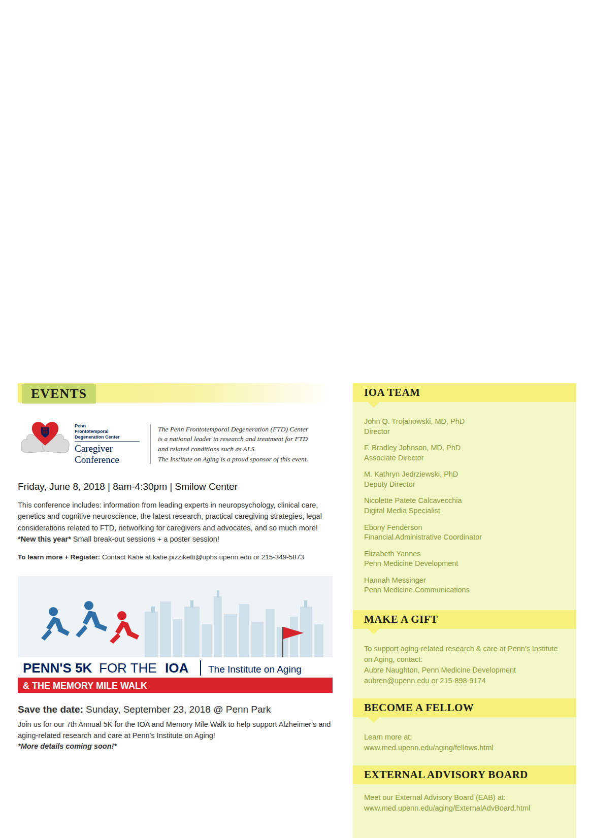EVENTS
Penn Frontotemporal Degeneration Center Caregiver Conference
The Penn Frontotemporal Degeneration (FTD) Center
is a national leader in research and treatment for FTD
and related conditions such as ALS.
The Institute on Aging is a proud sponsor of this event.
Friday, June 8, 2018 | 8am-4:30pm | Smilow Center
This conference includes: information from leading experts in neuropsychology, clinical care, genetics and cognitive neuroscience, the latest research, practical caregiving strategies, legal considerations related to FTD, networking for caregivers and advocates, and so much more! *New this year* Small break-out sessions + a poster session!
To learn more + Register: Contact Katie at katie.pizziketti@uphs.upenn.edu or 215-349-5873
PENN'S 5K FOR THE IOA The Institute on Aging & THE MEMORY MILE WALK
Save the date: Sunday, September 23, 2018 @ Penn Park
Join us for our 7th Annual 5K for the IOA and Memory Mile Walk to help support Alzheimer's and aging-related research and care at Penn's Institute on Aging!
*More details coming soon!*
IOA TEAM
John Q. Trojanowski, MD, PhD
Director
F. Bradley Johnson, MD, PhD
Associate Director
M. Kathryn Jedrziewski, PhD
Deputy Director
Nicolette Patete Calcavecchia
Digital Media Specialist
Ebony Fenderson
Financial Administrative Coordinator
Elizabeth Yannes
Penn Medicine Development
Hannah Messinger
Penn Medicine Communications
MAKE A GIFT
To support aging-related research & care at Penn's Institute on Aging, contact:
Aubre Naughton, Penn Medicine Development
aubren@upenn.edu or 215-898-9174
BECOME A FELLOW
Learn more at:
www.med.upenn.edu/aging/fellows.html
EXTERNAL ADVISORY BOARD
Meet our External Advisory Board (EAB) at:
www.med.upenn.edu/aging/ExternalAdvBoard.html